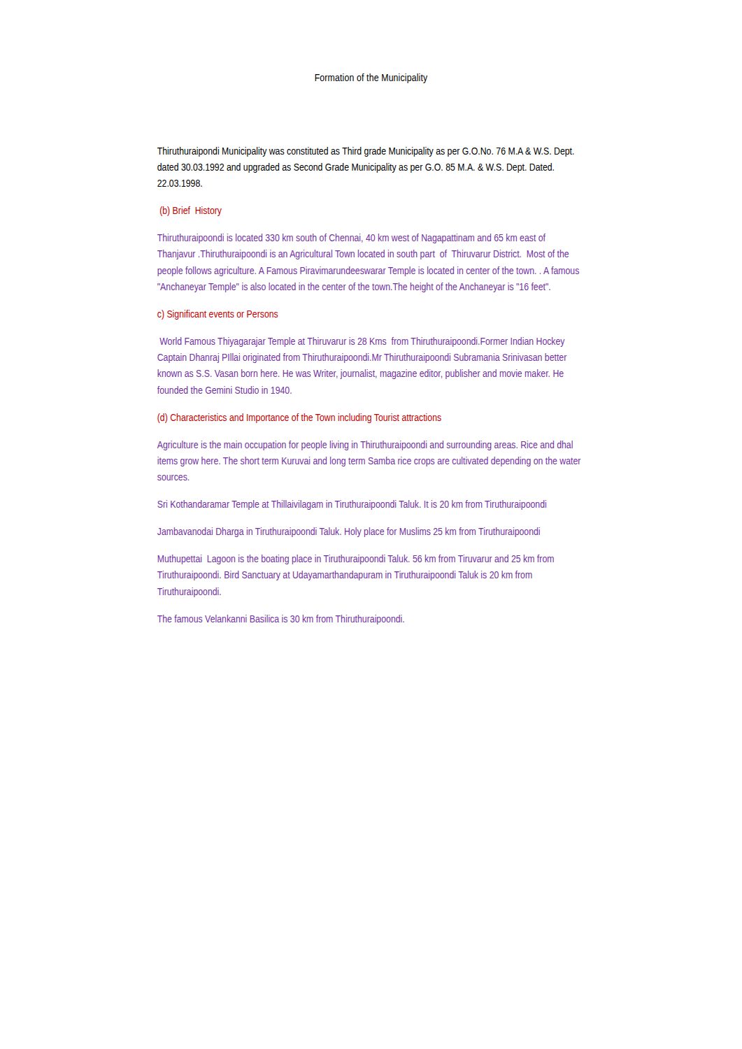Formation of the Municipality
Thiruthuraipondi Municipality was constituted as Third grade Municipality as per G.O.No. 76 M.A & W.S. Dept. dated 30.03.1992 and upgraded as Second Grade Municipality as per G.O. 85 M.A. & W.S. Dept. Dated. 22.03.1998.
(b) Brief History
Thiruthuraipoondi is located 330 km south of Chennai, 40 km west of Nagapattinam and 65 km east of Thanjavur .Thiruthuraipoondi is an Agricultural Town located in south part of Thiruvarur District. Most of the people follows agriculture. A Famous Piravimarundeeswarar Temple is located in center of the town. . A famous "Anchaneyar Temple" is also located in the center of the town.The height of the Anchaneyar is "16 feet".
c) Significant events or Persons
World Famous Thiyagarajar Temple at Thiruvarur is 28 Kms from Thiruthuraipoondi.Former Indian Hockey Captain Dhanraj PIllai originated from Thiruthuraipoondi.Mr Thiruthuraipoondi Subramania Srinivasan better known as S.S. Vasan born here. He was Writer, journalist, magazine editor, publisher and movie maker. He founded the Gemini Studio in 1940.
(d) Characteristics and Importance of the Town including Tourist attractions
Agriculture is the main occupation for people living in Thiruthuraipoondi and surrounding areas. Rice and dhal items grow here. The short term Kuruvai and long term Samba rice crops are cultivated depending on the water sources.
Sri Kothandaramar Temple at Thillaivilagam in Tiruthuraipoondi Taluk. It is 20 km from Tiruthuraipoondi
Jambavanodai Dharga in Tiruthuraipoondi Taluk. Holy place for Muslims 25 km from Tiruthuraipoondi
Muthupettai Lagoon is the boating place in Tiruthuraipoondi Taluk. 56 km from Tiruvarur and 25 km from Tiruthuraipoondi. Bird Sanctuary at Udayamarthandapuram in Tiruthuraipoondi Taluk is 20 km from Tiruthuraipoondi.
The famous Velankanni Basilica is 30 km from Thiruthuraipoondi.